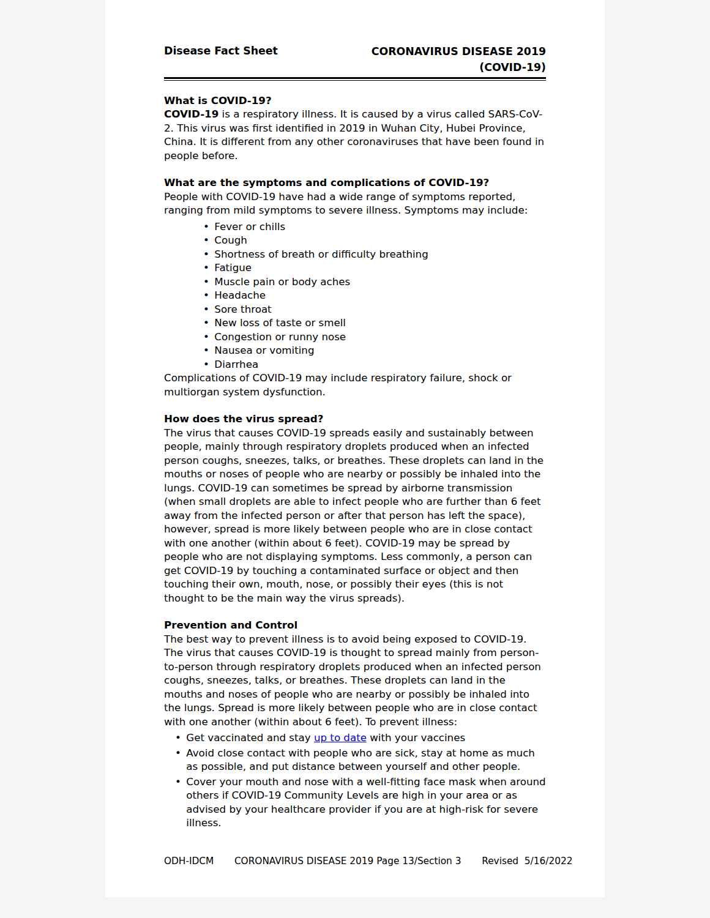Disease Fact Sheet
CORONAVIRUS DISEASE 2019
(COVID-19)
What is COVID-19?
COVID-19 is a respiratory illness. It is caused by a virus called SARS-CoV-2. This virus was first identified in 2019 in Wuhan City, Hubei Province, China. It is different from any other coronaviruses that have been found in people before.
What are the symptoms and complications of COVID-19?
People with COVID-19 have had a wide range of symptoms reported, ranging from mild symptoms to severe illness. Symptoms may include:
Fever or chills
Cough
Shortness of breath or difficulty breathing
Fatigue
Muscle pain or body aches
Headache
Sore throat
New loss of taste or smell
Congestion or runny nose
Nausea or vomiting
Diarrhea
Complications of COVID-19 may include respiratory failure, shock or multiorgan system dysfunction.
How does the virus spread?
The virus that causes COVID-19 spreads easily and sustainably between people, mainly through respiratory droplets produced when an infected person coughs, sneezes, talks, or breathes. These droplets can land in the mouths or noses of people who are nearby or possibly be inhaled into the lungs. COVID-19 can sometimes be spread by airborne transmission (when small droplets are able to infect people who are further than 6 feet away from the infected person or after that person has left the space), however, spread is more likely between people who are in close contact with one another (within about 6 feet). COVID-19 may be spread by people who are not displaying symptoms. Less commonly, a person can get COVID-19 by touching a contaminated surface or object and then touching their own, mouth, nose, or possibly their eyes (this is not thought to be the main way the virus spreads).
Prevention and Control
The best way to prevent illness is to avoid being exposed to COVID-19. The virus that causes COVID-19 is thought to spread mainly from person-to-person through respiratory droplets produced when an infected person coughs, sneezes, talks, or breathes. These droplets can land in the mouths and noses of people who are nearby or possibly be inhaled into the lungs. Spread is more likely between people who are in close contact with one another (within about 6 feet). To prevent illness:
Get vaccinated and stay up to date with your vaccines
Avoid close contact with people who are sick, stay at home as much as possible, and put distance between yourself and other people.
Cover your mouth and nose with a well-fitting face mask when around others if COVID-19 Community Levels are high in your area or as advised by your healthcare provider if you are at high-risk for severe illness.
ODH-IDCM CORONAVIRUS DISEASE 2019 Page 13/Section 3 Revised 5/16/2022